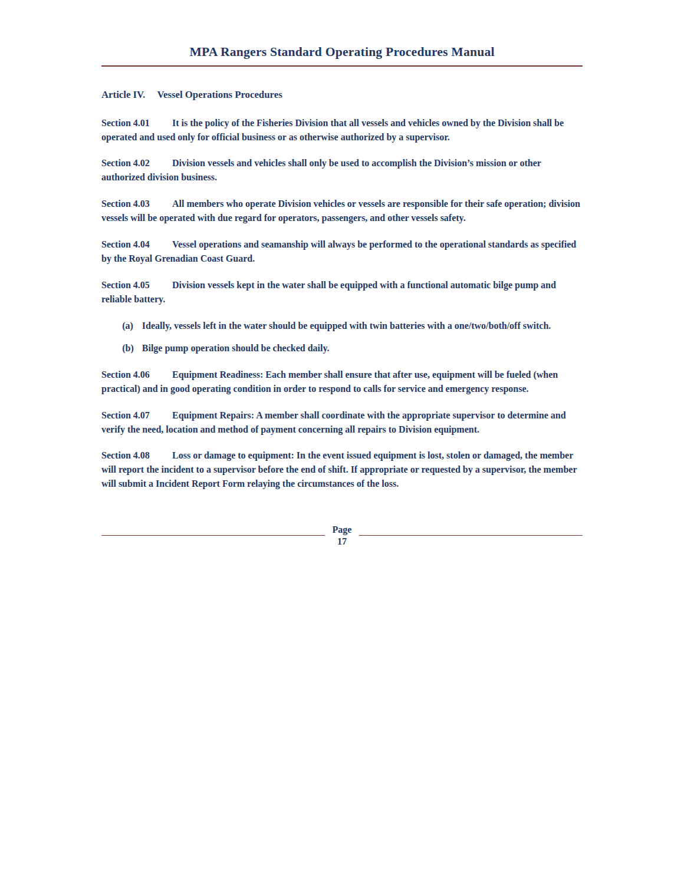MPA Rangers Standard Operating Procedures Manual
Article IV. Vessel Operations Procedures
Section 4.01 It is the policy of the Fisheries Division that all vessels and vehicles owned by the Division shall be operated and used only for official business or as otherwise authorized by a supervisor.
Section 4.02 Division vessels and vehicles shall only be used to accomplish the Division’s mission or other authorized division business.
Section 4.03 All members who operate Division vehicles or vessels are responsible for their safe operation; division vessels will be operated with due regard for operators, passengers, and other vessels safety.
Section 4.04 Vessel operations and seamanship will always be performed to the operational standards as specified by the Royal Grenadian Coast Guard.
Section 4.05 Division vessels kept in the water shall be equipped with a functional automatic bilge pump and reliable battery.
(a) Ideally, vessels left in the water should be equipped with twin batteries with a one/two/both/off switch.
(b) Bilge pump operation should be checked daily.
Section 4.06 Equipment Readiness: Each member shall ensure that after use, equipment will be fueled (when practical) and in good operating condition in order to respond to calls for service and emergency response.
Section 4.07 Equipment Repairs: A member shall coordinate with the appropriate supervisor to determine and verify the need, location and method of payment concerning all repairs to Division equipment.
Section 4.08 Loss or damage to equipment: In the event issued equipment is lost, stolen or damaged, the member will report the incident to a supervisor before the end of shift. If appropriate or requested by a supervisor, the member will submit a Incident Report Form relaying the circumstances of the loss.
Page
17